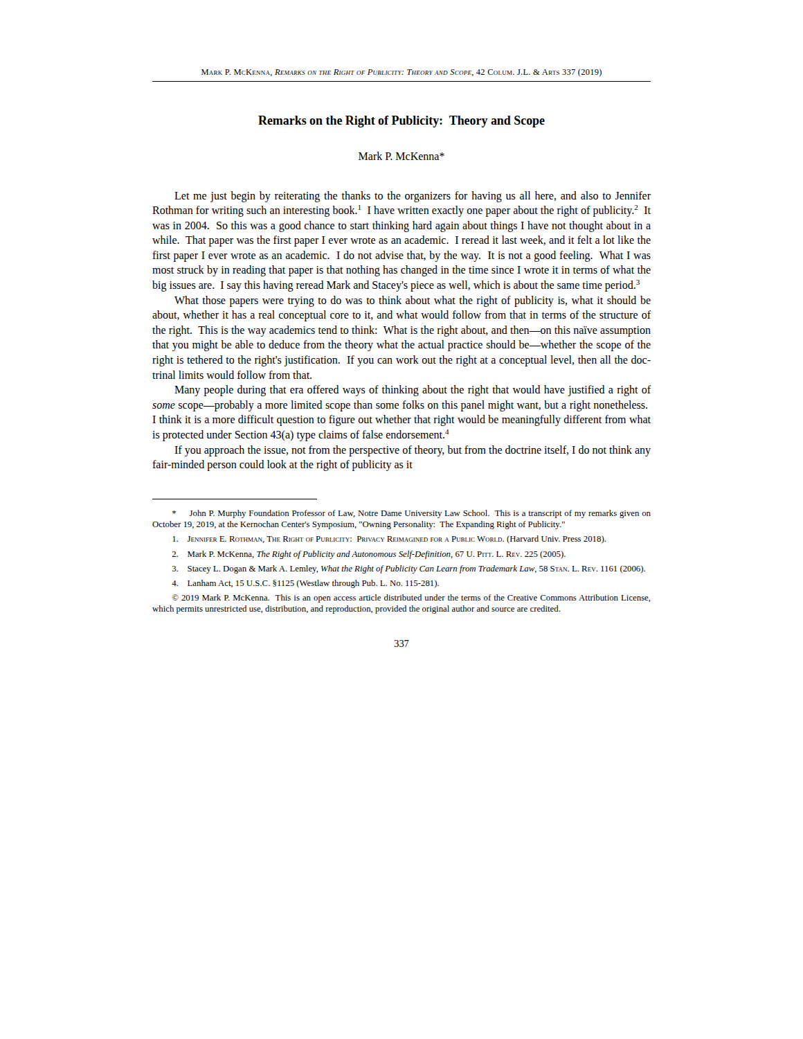Mark P. McKenna, Remarks on the Right of Publicity: Theory and Scope, 42 Colum. J.L. & Arts 337 (2019)
Remarks on the Right of Publicity: Theory and Scope
Mark P. McKenna*
Let me just begin by reiterating the thanks to the organizers for having us all here, and also to Jennifer Rothman for writing such an interesting book.1 I have written exactly one paper about the right of publicity.2 It was in 2004. So this was a good chance to start thinking hard again about things I have not thought about in a while. That paper was the first paper I ever wrote as an academic. I reread it last week, and it felt a lot like the first paper I ever wrote as an academic. I do not advise that, by the way. It is not a good feeling. What I was most struck by in reading that paper is that nothing has changed in the time since I wrote it in terms of what the big issues are. I say this having reread Mark and Stacey's piece as well, which is about the same time period.3
What those papers were trying to do was to think about what the right of publicity is, what it should be about, whether it has a real conceptual core to it, and what would follow from that in terms of the structure of the right. This is the way academics tend to think: What is the right about, and then—on this naïve assumption that you might be able to deduce from the theory what the actual practice should be—whether the scope of the right is tethered to the right's justification. If you can work out the right at a conceptual level, then all the doctrinal limits would follow from that.
Many people during that era offered ways of thinking about the right that would have justified a right of some scope—probably a more limited scope than some folks on this panel might want, but a right nonetheless. I think it is a more difficult question to figure out whether that right would be meaningfully different from what is protected under Section 43(a) type claims of false endorsement.4
If you approach the issue, not from the perspective of theory, but from the doctrine itself, I do not think any fair-minded person could look at the right of publicity as it
* John P. Murphy Foundation Professor of Law, Notre Dame University Law School. This is a transcript of my remarks given on October 19, 2019, at the Kernochan Center's Symposium, "Owning Personality: The Expanding Right of Publicity."
1. Jennifer E. Rothman, The Right of Publicity: Privacy Reimagined for a Public World. (Harvard Univ. Press 2018).
2. Mark P. McKenna, The Right of Publicity and Autonomous Self-Definition, 67 U. Pitt. L. Rev. 225 (2005).
3. Stacey L. Dogan & Mark A. Lemley, What the Right of Publicity Can Learn from Trademark Law, 58 Stan. L. Rev. 1161 (2006).
4. Lanham Act, 15 U.S.C. §1125 (Westlaw through Pub. L. No. 115-281).
© 2019 Mark P. McKenna. This is an open access article distributed under the terms of the Creative Commons Attribution License, which permits unrestricted use, distribution, and reproduction, provided the original author and source are credited.
337